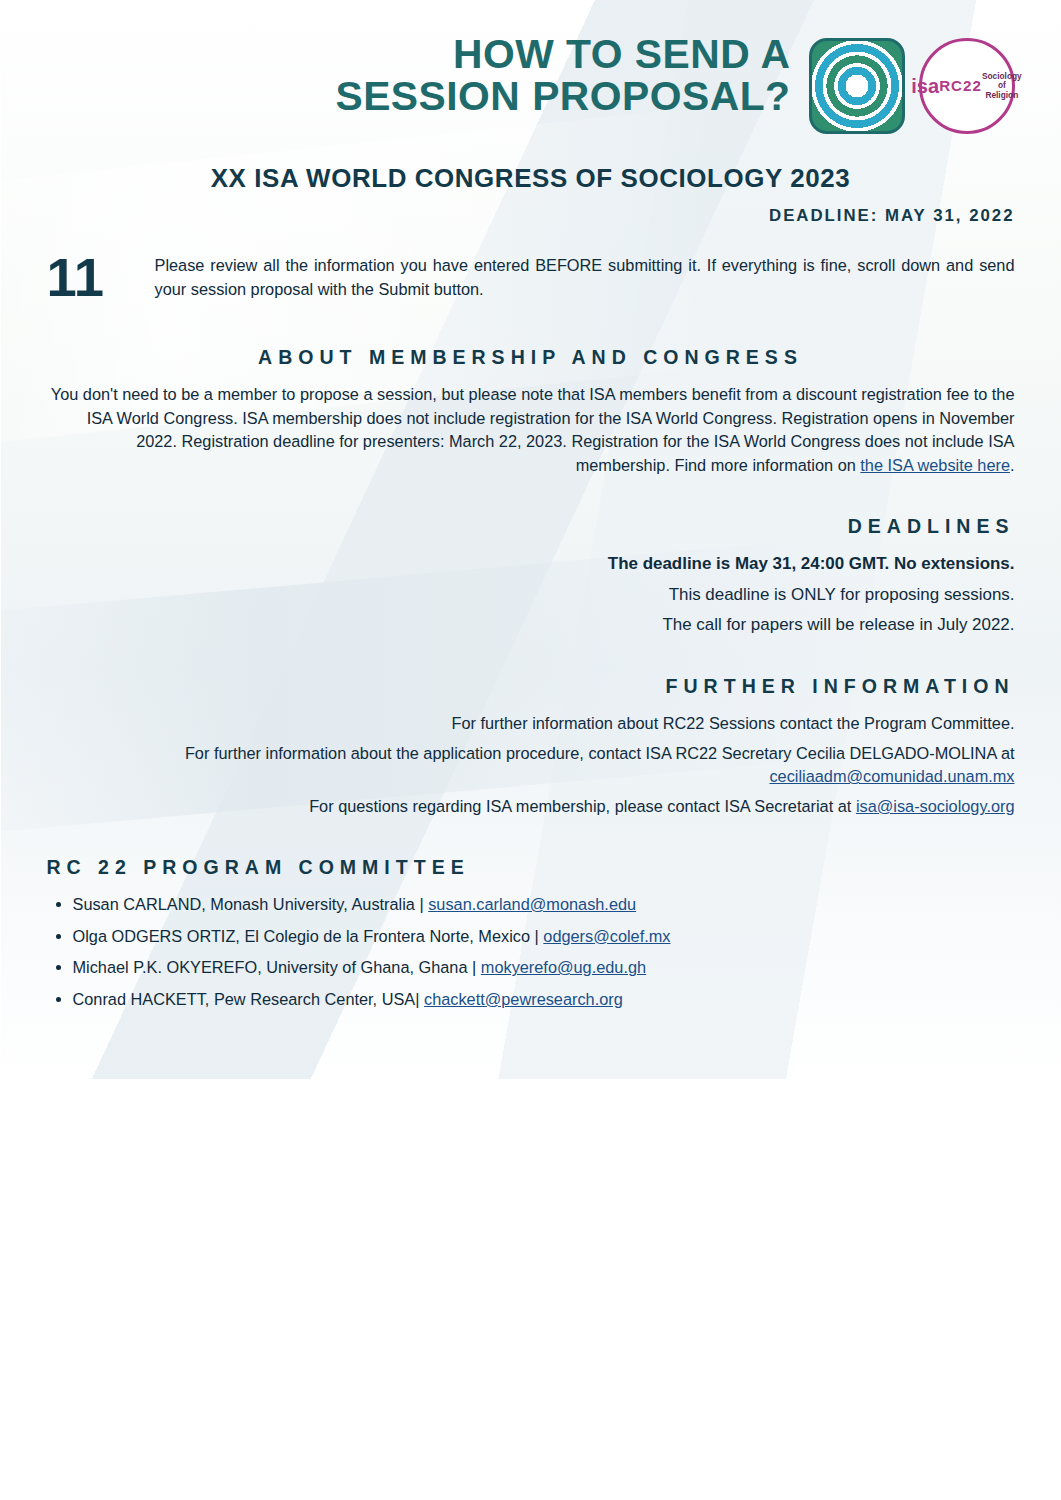How to send a
session proposal?
isa RC22 Sociology
of Religion
XX ISA World Congress of Sociology 2023
DEADLINE: MAY 31, 2022
11
Please review all the information you have entered BEFORE submitting it. If everything is fine, scroll down and send your session proposal with the Submit button.
About membership and congress
You don't need to be a member to propose a session, but please note that ISA members benefit from a discount registration fee to the ISA World Congress. ISA membership does not include registration for the ISA World Congress. Registration opens in November 2022. Registration deadline for presenters: March 22, 2023. Registration for the ISA World Congress does not include ISA membership. Find more information on the ISA website here.
Deadlines
The deadline is May 31, 24:00 GMT. No extensions.
This deadline is ONLY for proposing sessions.
The call for papers will be release in July 2022.
Further information
For further information about RC22 Sessions contact the Program Committee.
For further information about the application procedure, contact ISA RC22 Secretary Cecilia DELGADO-MOLINA at ceciliaadm@comunidad.unam.mx
For questions regarding ISA membership, please contact ISA Secretariat at isa@isa-sociology.org
RC 22 Program Committee
Susan CARLAND, Monash University, Australia | susan.carland@monash.edu
Olga ODGERS ORTIZ, El Colegio de la Frontera Norte, Mexico | odgers@colef.mx
Michael P.K. OKYEREFO, University of Ghana, Ghana | mokyerefo@ug.edu.gh
Conrad HACKETT, Pew Research Center, USA| chackett@pewresearch.org